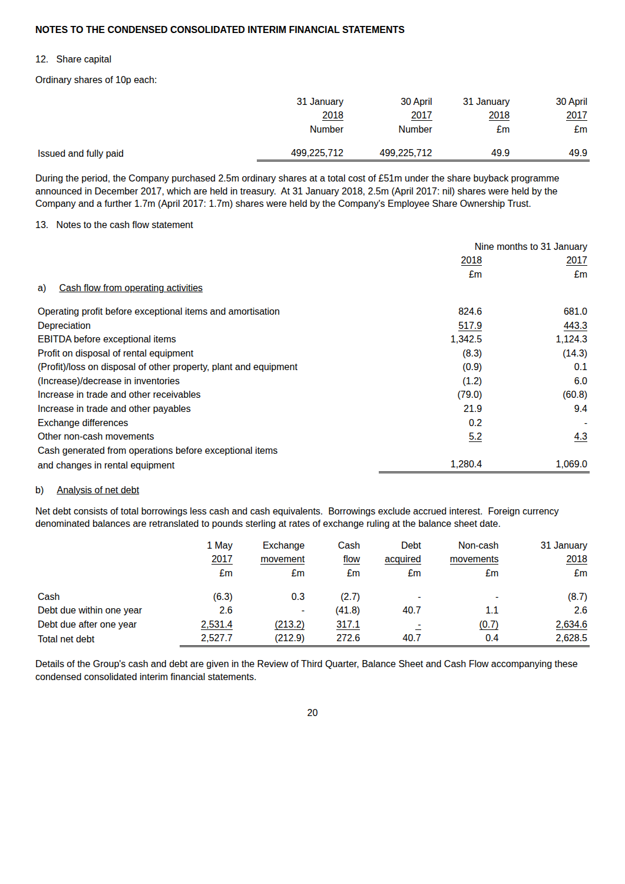NOTES TO THE CONDENSED CONSOLIDATED INTERIM FINANCIAL STATEMENTS
12. Share capital
Ordinary shares of 10p each:
| | 31 January | 30 April | 31 January | 30 April |
| | 2018 | 2017 | 2018 | 2017 |
| | Number | Number | £m | £m |
| Issued and fully paid | 499,225,712 | 499,225,712 | 49.9 | 49.9 |
During the period, the Company purchased 2.5m ordinary shares at a total cost of £51m under the share buyback programme announced in December 2017, which are held in treasury. At 31 January 2018, 2.5m (April 2017: nil) shares were held by the Company and a further 1.7m (April 2017: 1.7m) shares were held by the Company's Employee Share Ownership Trust.
13. Notes to the cash flow statement
| | Nine months to 31 January |
| | 2018 | 2017 |
| | £m | £m |
| a) Cash flow from operating activities | | |
| Operating profit before exceptional items and amortisation | 824.6 | 681.0 |
| Depreciation | 517.9 | 443.3 |
| EBITDA before exceptional items | 1,342.5 | 1,124.3 |
| Profit on disposal of rental equipment | (8.3) | (14.3) |
| (Profit)/loss on disposal of other property, plant and equipment | (0.9) | 0.1 |
| (Increase)/decrease in inventories | (1.2) | 6.0 |
| Increase in trade and other receivables | (79.0) | (60.8) |
| Increase in trade and other payables | 21.9 | 9.4 |
| Exchange differences | 0.2 | - |
| Other non-cash movements | 5.2 | 4.3 |
| Cash generated from operations before exceptional items | | |
| and changes in rental equipment | 1,280.4 | 1,069.0 |
b) Analysis of net debt
Net debt consists of total borrowings less cash and cash equivalents. Borrowings exclude accrued interest. Foreign currency denominated balances are retranslated to pounds sterling at rates of exchange ruling at the balance sheet date.
| | 1 May | Exchange | Cash | Debt | Non-cash | 31 January |
| | 2017 | movement | flow | acquired | movements | 2018 |
| | £m | £m | £m | £m | £m | £m |
| Cash | (6.3) | 0.3 | (2.7) | - | - | (8.7) |
| Debt due within one year | 2.6 | - | (41.8) | 40.7 | 1.1 | 2.6 |
| Debt due after one year | 2,531.4 | (213.2) | 317.1 | - | (0.7) | 2,634.6 |
| Total net debt | 2,527.7 | (212.9) | 272.6 | 40.7 | 0.4 | 2,628.5 |
Details of the Group's cash and debt are given in the Review of Third Quarter, Balance Sheet and Cash Flow accompanying these condensed consolidated interim financial statements.
20